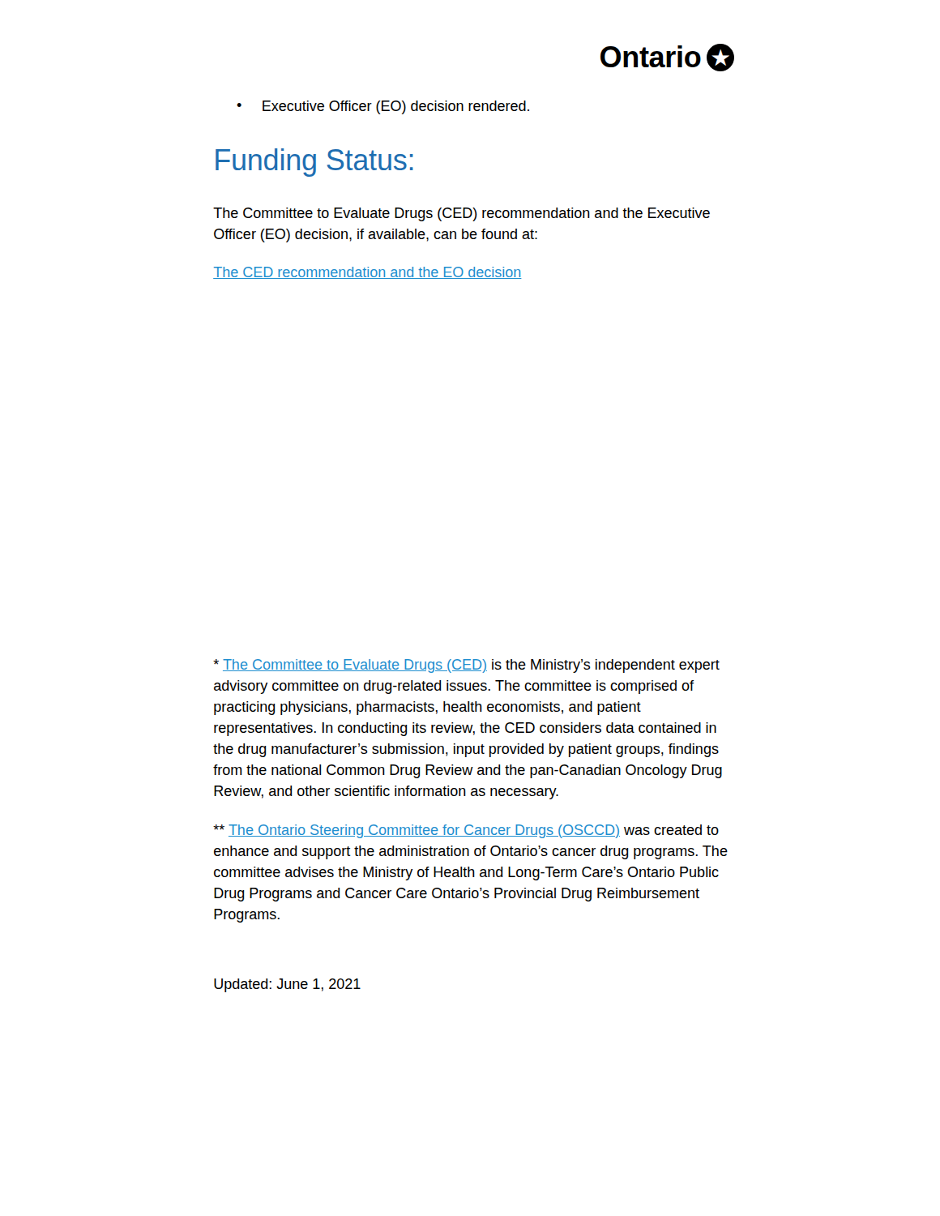Ontario★
Executive Officer (EO) decision rendered.
Funding Status:
The Committee to Evaluate Drugs (CED) recommendation and the Executive Officer (EO) decision, if available, can be found at:
The CED recommendation and the EO decision
* The Committee to Evaluate Drugs (CED) is the Ministry’s independent expert advisory committee on drug-related issues. The committee is comprised of practicing physicians, pharmacists, health economists, and patient representatives. In conducting its review, the CED considers data contained in the drug manufacturer’s submission, input provided by patient groups, findings from the national Common Drug Review and the pan-Canadian Oncology Drug Review, and other scientific information as necessary.
** The Ontario Steering Committee for Cancer Drugs (OSCCD) was created to enhance and support the administration of Ontario’s cancer drug programs. The committee advises the Ministry of Health and Long-Term Care’s Ontario Public Drug Programs and Cancer Care Ontario’s Provincial Drug Reimbursement Programs.
Updated: June 1, 2021